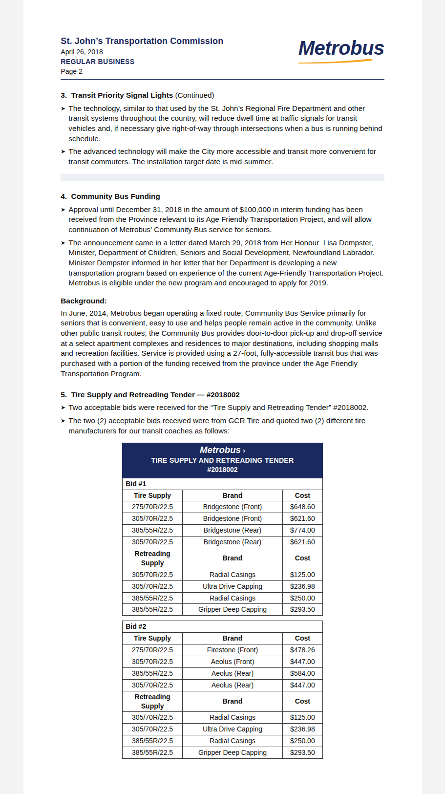St. John’s Transportation Commission
April 26, 2018
REGULAR BUSINESS
Page 2
Metrobus
3. Transit Priority Signal Lights (Continued)
The technology, similar to that used by the St. John’s Regional Fire Department and other transit systems throughout the country, will reduce dwell time at traffic signals for transit vehicles and, if necessary give right-of-way through intersections when a bus is running behind schedule.
The advanced technology will make the City more accessible and transit more convenient for transit commuters. The installation target date is mid-summer.
4. Community Bus Funding
Approval until December 31, 2018 in the amount of $100,000 in interim funding has been received from the Province relevant to its Age Friendly Transportation Project, and will allow continuation of Metrobus' Community Bus service for seniors.
The announcement came in a letter dated March 29, 2018 from Her Honour Lisa Dempster, Minister, Department of Children, Seniors and Social Development, Newfoundland Labrador. Minister Dempster informed in her letter that her Department is developing a new transportation program based on experience of the current Age-Friendly Transportation Project. Metrobus is eligible under the new program and encouraged to apply for 2019.
Background:
In June, 2014, Metrobus began operating a fixed route, Community Bus Service primarily for seniors that is convenient, easy to use and helps people remain active in the community. Unlike other public transit routes, the Community Bus provides door-to-door pick-up and drop-off service at a select apartment complexes and residences to major destinations, including shopping malls and recreation facilities. Service is provided using a 27-foot, fully-accessible transit bus that was purchased with a portion of the funding received from the province under the Age Friendly Transportation Program.
5. Tire Supply and Retreading Tender — #2018002
Two acceptable bids were received for the “Tire Supply and Retreading Tender” #2018002.
The two (2) acceptable bids received were from GCR Tire and quoted two (2) different tire manufacturers for our transit coaches as follows:
Metrobus › TIRE SUPPLY AND RETREADING TENDER #2018002
| Bid #1 |
| --- |
| Tire Supply | Brand | Cost |
| 275/70R/22.5 | Bridgestone (Front) | $648.60 |
| 305/70R/22.5 | Bridgestone (Front) | $621.60 |
| 385/55R/22.5 | Bridgestone (Rear) | $774.00 |
| 305/70R/22.5 | Bridgestone (Rear) | $621.60 |
| Retreading Supply | Brand | Cost |
| 305/70R/22.5 | Radial Casings | $125.00 |
| 305/70R/22.5 | Ultra Drive Capping | $236.98 |
| 385/55R/22.5 | Radial Casings | $250.00 |
| 385/55R/22.5 | Gripper Deep Capping | $293.50 |
| Bid #2 |
| Tire Supply | Brand | Cost |
| 275/70R/22.5 | Firestone (Front) | $478.26 |
| 305/70R/22.5 | Aeolus (Front) | $447.00 |
| 385/55R/22.5 | Aeolus (Rear) | $584.00 |
| 305/70R/22.5 | Aeolus (Rear) | $447.00 |
| Retreading Supply | Brand | Cost |
| 305/70R/22.5 | Radial Casings | $125.00 |
| 305/70R/22.5 | Ultra Drive Capping | $236.98 |
| 385/55R/22.5 | Radial Casings | $250.00 |
| 385/55R/22.5 | Gripper Deep Capping | $293.50 |